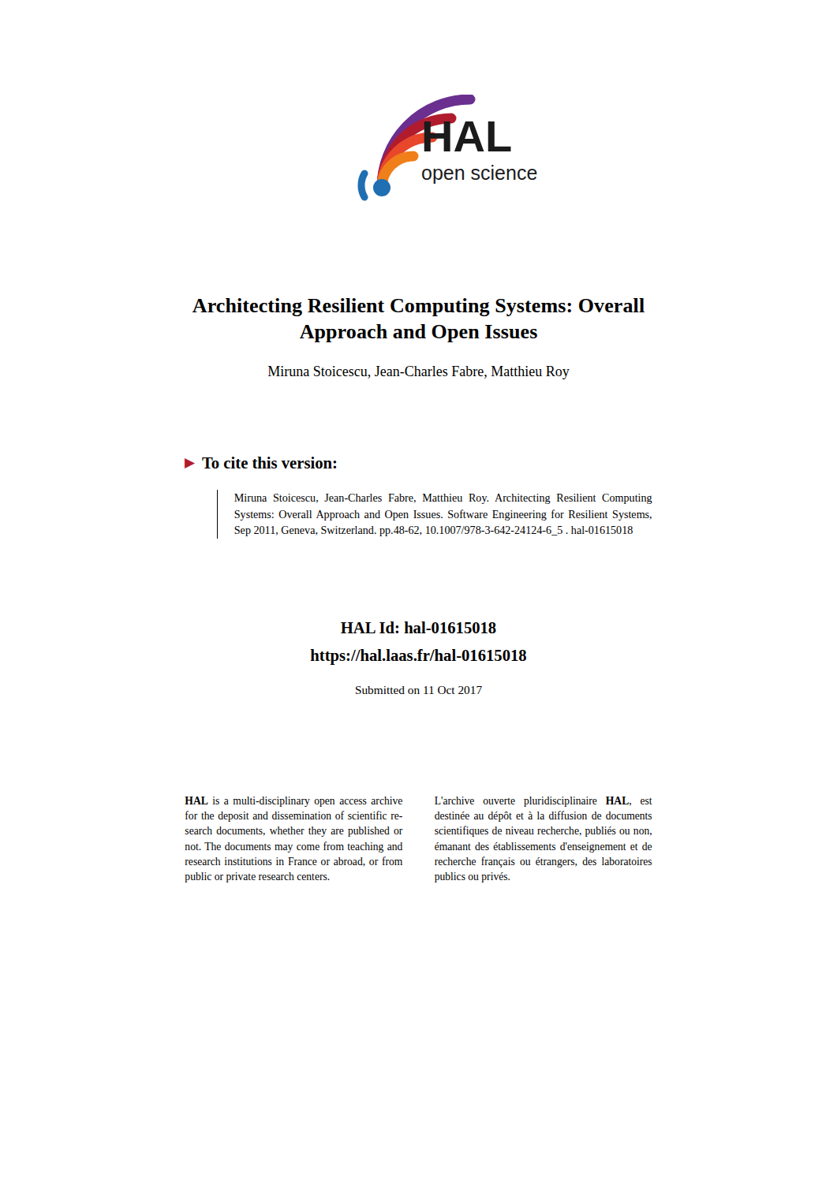HAL open science
Architecting Resilient Computing Systems: Overall
Approach and Open Issues
Miruna Stoicescu, Jean-Charles Fabre, Matthieu Roy
▶
To cite this version:
Miruna Stoicescu, Jean-Charles Fabre, Matthieu Roy. Architecting Resilient Computing Systems: Overall Approach and Open Issues. Software Engineering for Resilient Systems, Sep 2011, Geneva, Switzerland. pp.48-62, 10.1007/978-3-642-24124-6_5 . hal-01615018
HAL Id: hal-01615018
https://hal.laas.fr/hal-01615018
Submitted on 11 Oct 2017
HAL is a multi-disciplinary open access archive for the deposit and dissemination of scientific research documents, whether they are published or not. The documents may come from teaching and research institutions in France or abroad, or from public or private research centers.
L'archive ouverte pluridisciplinaire HAL, est destinée au dépôt et à la diffusion de documents scientifiques de niveau recherche, publiés ou non, émanant des établissements d'enseignement et de recherche français ou étrangers, des laboratoires publics ou privés.